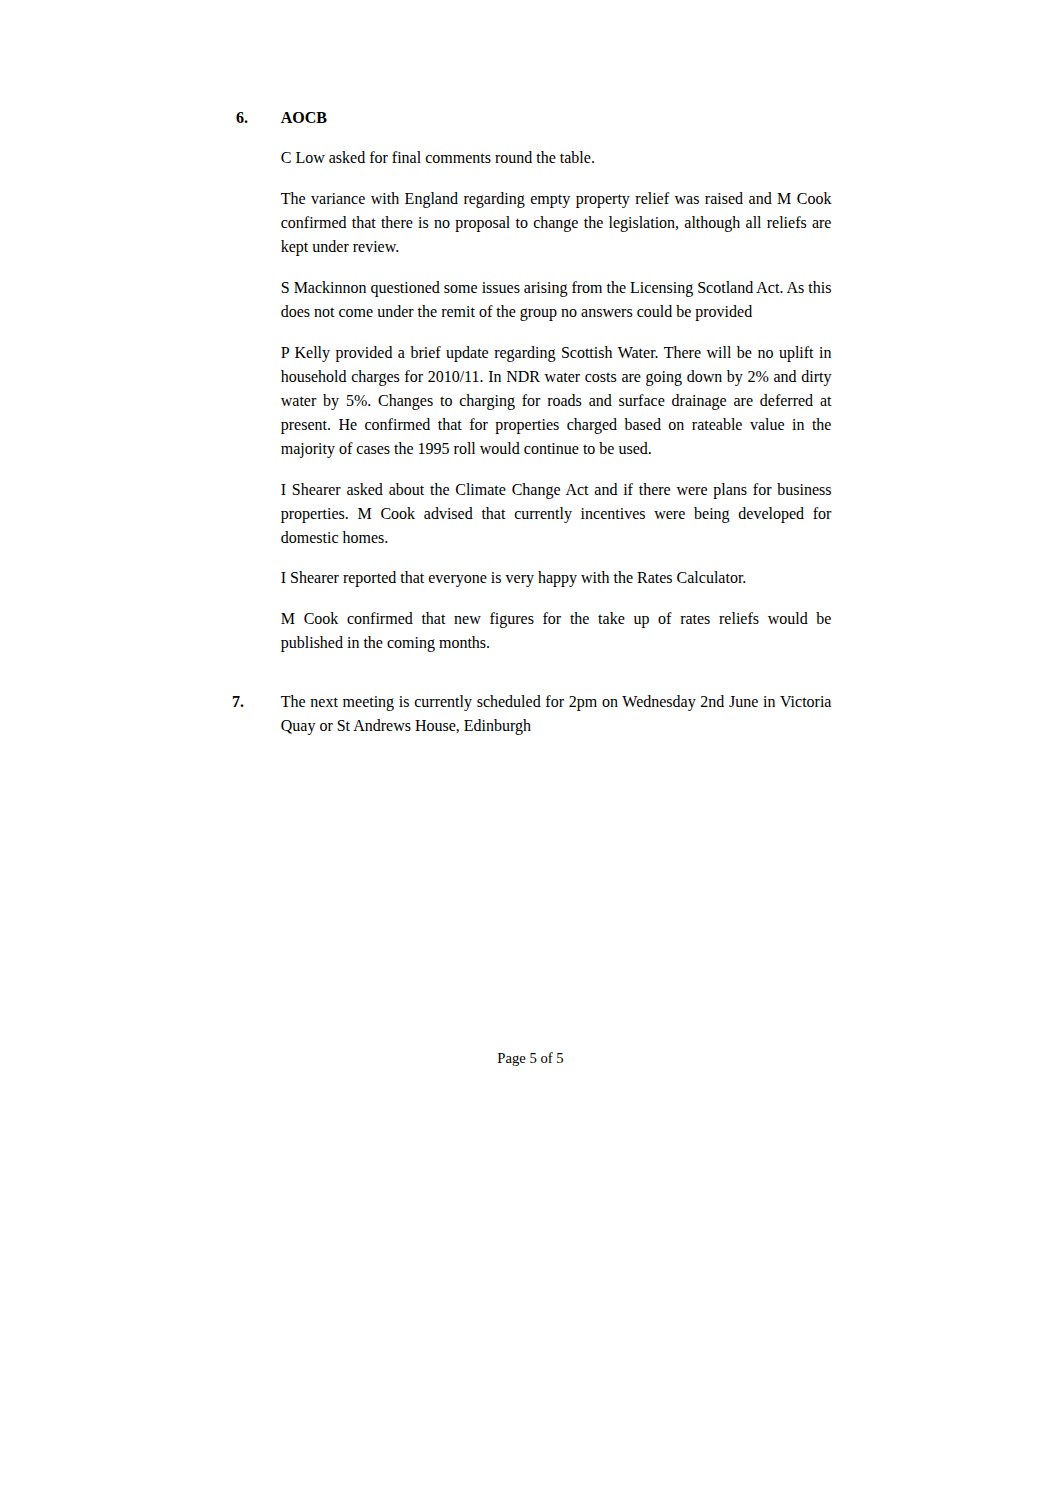6.
AOCB
C Low asked for final comments round the table.
The variance with England regarding empty property relief was raised and M Cook confirmed that there is no proposal to change the legislation, although all reliefs are kept under review.
S Mackinnon questioned some issues arising from the Licensing Scotland Act. As this does not come under the remit of the group no answers could be provided
P Kelly provided a brief update regarding Scottish Water. There will be no uplift in household charges for 2010/11. In NDR water costs are going down by 2% and dirty water by 5%. Changes to charging for roads and surface drainage are deferred at present. He confirmed that for properties charged based on rateable value in the majority of cases the 1995 roll would continue to be used.
I Shearer asked about the Climate Change Act and if there were plans for business properties. M Cook advised that currently incentives were being developed for domestic homes.
I Shearer reported that everyone is very happy with the Rates Calculator.
M Cook confirmed that new figures for the take up of rates reliefs would be published in the coming months.
7.
The next meeting is currently scheduled for 2pm on Wednesday 2nd June in Victoria Quay or St Andrews House, Edinburgh
Page 5 of 5